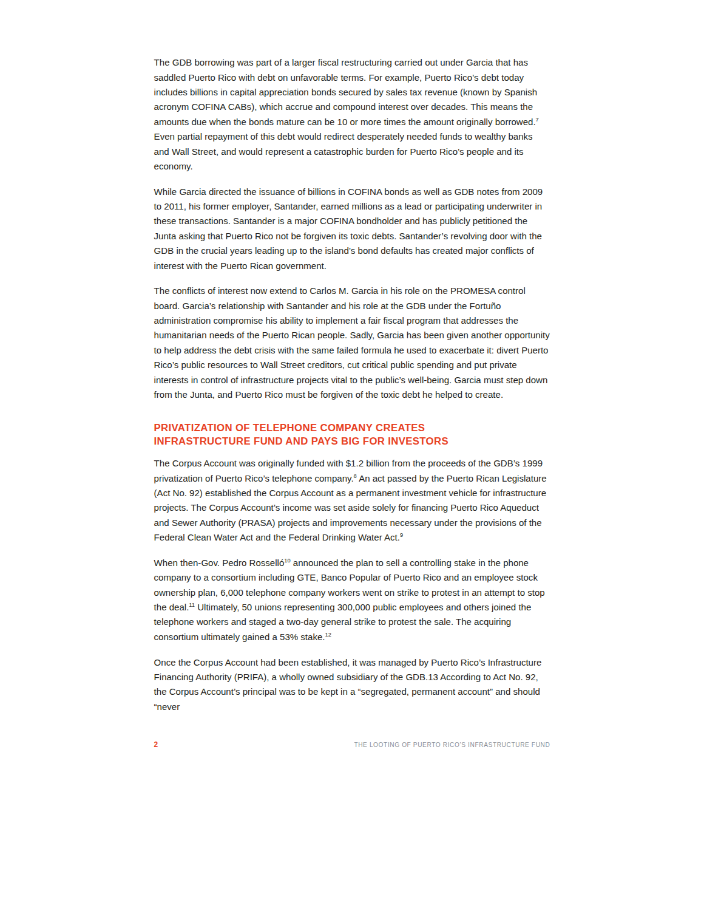The GDB borrowing was part of a larger fiscal restructuring carried out under Garcia that has saddled Puerto Rico with debt on unfavorable terms. For example, Puerto Rico’s debt today includes billions in capital appreciation bonds secured by sales tax revenue (known by Spanish acronym COFINA CABs), which accrue and compound interest over decades. This means the amounts due when the bonds mature can be 10 or more times the amount originally borrowed.7 Even partial repayment of this debt would redirect desperately needed funds to wealthy banks and Wall Street, and would represent a catastrophic burden for Puerto Rico’s people and its economy.
While Garcia directed the issuance of billions in COFINA bonds as well as GDB notes from 2009 to 2011, his former employer, Santander, earned millions as a lead or participating underwriter in these transactions. Santander is a major COFINA bondholder and has publicly petitioned the Junta asking that Puerto Rico not be forgiven its toxic debts. Santander’s revolving door with the GDB in the crucial years leading up to the island’s bond defaults has created major conflicts of interest with the Puerto Rican government.
The conflicts of interest now extend to Carlos M. Garcia in his role on the PROMESA control board. Garcia’s relationship with Santander and his role at the GDB under the Fortuño administration compromise his ability to implement a fair fiscal program that addresses the humanitarian needs of the Puerto Rican people. Sadly, Garcia has been given another opportunity to help address the debt crisis with the same failed formula he used to exacerbate it: divert Puerto Rico’s public resources to Wall Street creditors, cut critical public spending and put private interests in control of infrastructure projects vital to the public’s well-being. Garcia must step down from the Junta, and Puerto Rico must be forgiven of the toxic debt he helped to create.
Privatization of Telephone Company Creates
Infrastructure Fund and Pays Big for Investors
The Corpus Account was originally funded with $1.2 billion from the proceeds of the GDB’s 1999 privatization of Puerto Rico’s telephone company.8 An act passed by the Puerto Rican Legislature (Act No. 92) established the Corpus Account as a permanent investment vehicle for infrastructure projects. The Corpus Account’s income was set aside solely for financing Puerto Rico Aqueduct and Sewer Authority (PRASA) projects and improvements necessary under the provisions of the Federal Clean Water Act and the Federal Drinking Water Act.9
When then-Gov. Pedro Rosselló10 announced the plan to sell a controlling stake in the phone company to a consortium including GTE, Banco Popular of Puerto Rico and an employee stock ownership plan, 6,000 telephone company workers went on strike to protest in an attempt to stop the deal.11 Ultimately, 50 unions representing 300,000 public employees and others joined the telephone workers and staged a two-day general strike to protest the sale. The acquiring consortium ultimately gained a 53% stake.12
Once the Corpus Account had been established, it was managed by Puerto Rico’s Infrastructure Financing Authority (PRIFA), a wholly owned subsidiary of the GDB.13 According to Act No. 92, the Corpus Account’s principal was to be kept in a “segregated, permanent account” and should “never
2 The Looting of Puerto Rico’s Infrastructure Fund